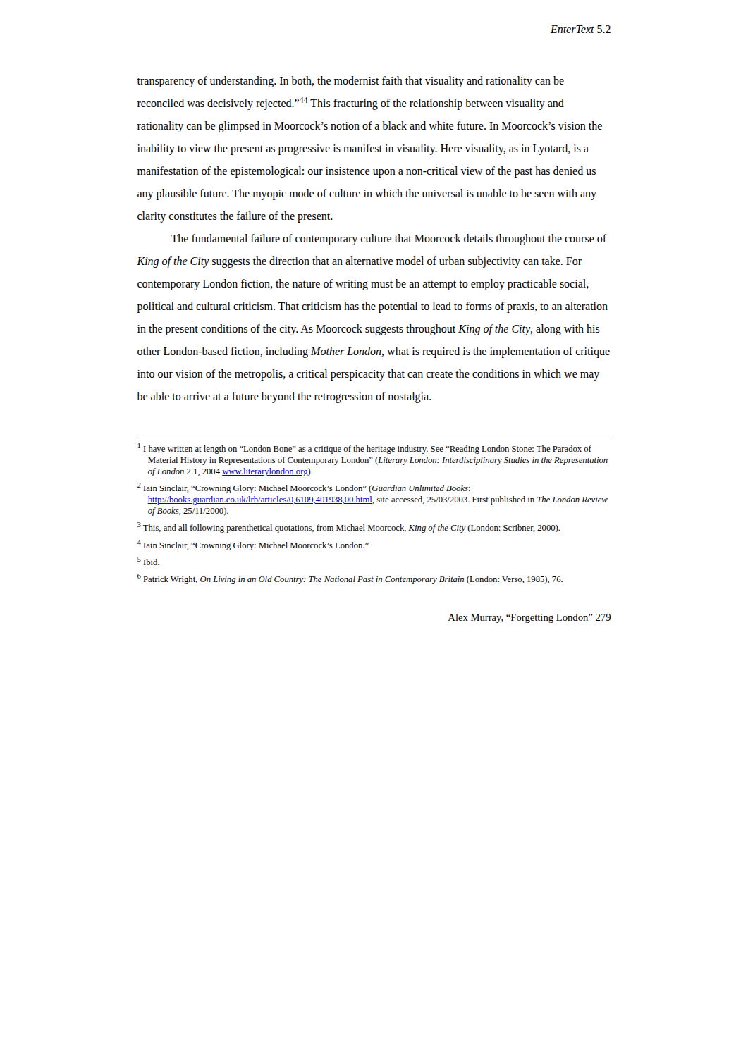EnterText 5.2
transparency of understanding. In both, the modernist faith that visuality and rationality can be reconciled was decisively rejected.”44 This fracturing of the relationship between visuality and rationality can be glimpsed in Moorcock’s notion of a black and white future. In Moorcock’s vision the inability to view the present as progressive is manifest in visuality. Here visuality, as in Lyotard, is a manifestation of the epistemological: our insistence upon a non-critical view of the past has denied us any plausible future. The myopic mode of culture in which the universal is unable to be seen with any clarity constitutes the failure of the present.
The fundamental failure of contemporary culture that Moorcock details throughout the course of King of the City suggests the direction that an alternative model of urban subjectivity can take. For contemporary London fiction, the nature of writing must be an attempt to employ practicable social, political and cultural criticism. That criticism has the potential to lead to forms of praxis, to an alteration in the present conditions of the city. As Moorcock suggests throughout King of the City, along with his other London-based fiction, including Mother London, what is required is the implementation of critique into our vision of the metropolis, a critical perspicacity that can create the conditions in which we may be able to arrive at a future beyond the retrogression of nostalgia.
1 I have written at length on “London Bone” as a critique of the heritage industry. See “Reading London Stone: The Paradox of Material History in Representations of Contemporary London” (Literary London: Interdisciplinary Studies in the Representation of London 2.1, 2004 www.literarylondon.org)
2 Iain Sinclair, “Crowning Glory: Michael Moorcock’s London” (Guardian Unlimited Books: http://books.guardian.co.uk/lrb/articles/0,6109,401938,00.html, site accessed, 25/03/2003. First published in The London Review of Books, 25/11/2000).
3 This, and all following parenthetical quotations, from Michael Moorcock, King of the City (London: Scribner, 2000).
4 Iain Sinclair, “Crowning Glory: Michael Moorcock’s London.”
5 Ibid.
6 Patrick Wright, On Living in an Old Country: The National Past in Contemporary Britain (London: Verso, 1985), 76.
Alex Murray, “Forgetting London” 279